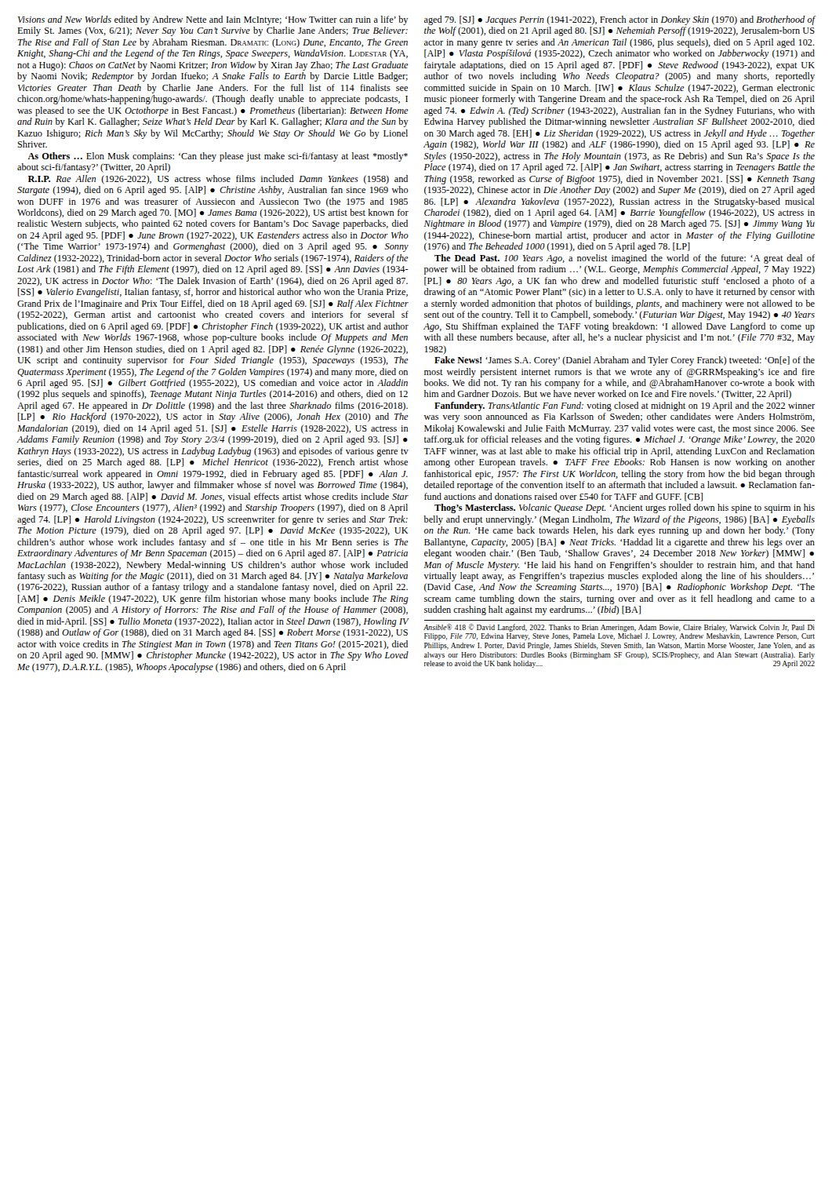Visions and New Worlds edited by Andrew Nette and Iain McIntyre; ‘How Twitter can ruin a life’ by Emily St. James (Vox, 6/21); Never Say You Can’t Survive by Charlie Jane Anders; True Believer: The Rise and Fall of Stan Lee by Abraham Riesman. Dramatic (Long) Dune, Encanto, The Green Knight, Shang-Chi and the Legend of the Ten Rings, Space Sweepers, WandaVision. Lodestar (YA, not a Hugo): Chaos on CatNet by Naomi Kritzer; Iron Widow by Xiran Jay Zhao; The Last Graduate by Naomi Novik; Redemptor by Jordan Ifueko; A Snake Falls to Earth by Darcie Little Badger; Victories Greater Than Death by Charlie Jane Anders. For the full list of 114 finalists see chicon.org/home/whats-happening/hugo-awards/. (Though deafly unable to appreciate podcasts, I was pleased to see the UK Octothorpe in Best Fancast.) ● Prometheus (libertarian): Between Home and Ruin by Karl K. Gallagher; Seize What’s Held Dear by Karl K. Gallagher; Klara and the Sun by Kazuo Ishiguro; Rich Man’s Sky by Wil McCarthy; Should We Stay Or Should We Go by Lionel Shriver.
As Others … Elon Musk complains: ‘Can they please just make sci-fi/fantasy at least *mostly* about sci-fi/fantasy?’ (Twitter, 20 April)
R.I.P. Rae Allen (1926-2022), US actress whose films included Damn Yankees (1958) and Stargate (1994), died on 6 April aged 95. [AlP] ● Christine Ashby, Australian fan since 1969 who won DUFF in 1976 and was treasurer of Aussiecon and Aussiecon Two (the 1975 and 1985 Worldcons), died on 29 March aged 70. [MO] ● James Bama (1926-2022), US artist best known for realistic Western subjects, who painted 62 noted covers for Bantam’s Doc Savage paperbacks, died on 24 April aged 95. [PDF] ● June Brown (1927-2022), UK Eastenders actress also in Doctor Who (‘The Time Warrior’ 1973-1974) and Gormenghast (2000), died on 3 April aged 95. ● Sonny Caldinez (1932-2022), Trinidad-born actor in several Doctor Who serials (1967-1974), Raiders of the Lost Ark (1981) and The Fifth Element (1997), died on 12 April aged 89. [SS] ● Ann Davies (1934-2022), UK actress in Doctor Who: ‘The Dalek Invasion of Earth’ (1964), died on 26 April aged 87. [SS] ● Valerio Evangelisti, Italian fantasy, sf, horror and historical author who won the Urania Prize, Grand Prix de l’Imaginaire and Prix Tour Eiffel, died on 18 April aged 69. [SJ] ● Ralf Alex Fichtner (1952-2022), German artist and cartoonist who created covers and interiors for several sf publications, died on 6 April aged 69. [PDF] ● Christopher Finch (1939-2022), UK artist and author associated with New Worlds 1967-1968, whose pop-culture books include Of Muppets and Men (1981) and other Jim Henson studies, died on 1 April aged 82. [DP] ● Renée Glynne (1926-2022), UK script and continuity supervisor for Four Sided Triangle (1953), Spaceways (1953), The Quatermass Xperiment (1955), The Legend of the 7 Golden Vampires (1974) and many more, died on 6 April aged 95. [SJ] ● Gilbert Gottfried (1955-2022), US comedian and voice actor in Aladdin (1992 plus sequels and spinoffs), Teenage Mutant Ninja Turtles (2014-2016) and others, died on 12 April aged 67. He appeared in Dr Dolittle (1998) and the last three Sharknado films (2016-2018). [LP] ● Rio Hackford (1970-2022), US actor in Stay Alive (2006), Jonah Hex (2010) and The Mandalorian (2019), died on 14 April aged 51. [SJ] ● Estelle Harris (1928-2022), US actress in Addams Family Reunion (1998) and Toy Story 2/3/4 (1999-2019), died on 2 April aged 93. [SJ] ● Kathryn Hays (1933-2022), US actress in Ladybug Ladybug (1963) and episodes of various genre tv series, died on 25 March aged 88. [LP] ● Michel Henricot (1936-2022), French artist whose fantastic/surreal work appeared in Omni 1979-1992, died in February aged 85. [PDF] ● Alan J. Hruska (1933-2022), US author, lawyer and filmmaker whose sf novel was Borrowed Time (1984), died on 29 March aged 88. [AlP] ● David M. Jones, visual effects artist whose credits include Star Wars (1977), Close Encounters (1977), Alien³ (1992) and Starship Troopers (1997), died on 8 April aged 74. [LP] ● Harold Livingston (1924-2022), US screenwriter for genre tv series and Star Trek: The Motion Picture (1979), died on 28 April aged 97. [LP] ● David McKee (1935-2022), UK children’s author whose work includes fantasy and sf – one title in his Mr Benn series is The Extraordinary Adventures of Mr Benn Spaceman (2015) – died on 6 April aged 87. [AlP] ● Patricia MacLachlan (1938-2022), Newbery Medal-winning US children’s author whose work included fantasy such as Waiting for the Magic (2011), died on 31 March aged 84. [JY] ● Natalya Markelova (1976-2022), Russian author of a fantasy trilogy and a standalone fantasy novel, died on April 22. [AM] ● Denis Meikle (1947-2022), UK genre film historian whose many books include The Ring Companion (2005) and A History of Horrors: The Rise and Fall of the House of Hammer (2008), died in mid-April. [SS] ● Tullio Moneta (1937-2022), Italian actor in Steel Dawn (1987), Howling IV (1988) and Outlaw of Gor (1988), died on 31 March aged 84. [SS] ● Robert Morse (1931-2022), US actor with voice credits in The Stingiest Man in Town (1978) and Teen Titans Go! (2015-2021), died on 20 April aged 90. [MMW] ● Christopher Muncke (1942-2022), US actor in The Spy Who Loved Me (1977), D.A.R.Y.L. (1985), Whoops Apocalypse (1986) and others, died on 6 April
aged 79. [SJ] ● Jacques Perrin (1941-2022), French actor in Donkey Skin (1970) and Brotherhood of the Wolf (2001), died on 21 April aged 80. [SJ] ● Nehemiah Persoff (1919-2022), Jerusalem-born US actor in many genre tv series and An American Tail (1986, plus sequels), died on 5 April aged 102. [AlP] ● Vlasta Pospíšilová (1935-2022), Czech animator who worked on Jabberwocky (1971) and fairytale adaptations, died on 15 April aged 87. [PDF] ● Steve Redwood (1943-2022), expat UK author of two novels including Who Needs Cleopatra? (2005) and many shorts, reportedly committed suicide in Spain on 10 March. [IW] ● Klaus Schulze (1947-2022), German electronic music pioneer formerly with Tangerine Dream and the space-rock Ash Ra Tempel, died on 26 April aged 74. ● Edwin A. (Ted) Scribner (1943-2022), Australian fan in the Sydney Futurians, who with Edwina Harvey published the Ditmar-winning newsletter Australian SF Bullsheet 2002-2010, died on 30 March aged 78. [EH] ● Liz Sheridan (1929-2022), US actress in Jekyll and Hyde … Together Again (1982), World War III (1982) and ALF (1986-1990), died on 15 April aged 93. [LP] ● Re Styles (1950-2022), actress in The Holy Mountain (1973, as Re Debris) and Sun Ra’s Space Is the Place (1974), died on 17 April aged 72. [AlP] ● Jan Swihart, actress starring in Teenagers Battle the Thing (1958, reworked as Curse of Bigfoot 1975), died in November 2021. [SS] ● Kenneth Tsang (1935-2022), Chinese actor in Die Another Day (2002) and Super Me (2019), died on 27 April aged 86. [LP] ● Alexandra Yakovleva (1957-2022), Russian actress in the Strugatsky-based musical Charodei (1982), died on 1 April aged 64. [AM] ● Barrie Youngfellow (1946-2022), US actress in Nightmare in Blood (1977) and Vampire (1979), died on 28 March aged 75. [SJ] ● Jimmy Wang Yu (1944-2022), Chinese-born martial artist, producer and actor in Master of the Flying Guillotine (1976) and The Beheaded 1000 (1991), died on 5 April aged 78. [LP]
The Dead Past. 100 Years Ago, a novelist imagined the world of the future: ‘A great deal of power will be obtained from radium …’ (W.L. George, Memphis Commercial Appeal, 7 May 1922) [PL] ● 80 Years Ago, a UK fan who drew and modelled futuristic stuff ‘enclosed a photo of a drawing of an “Atomic Power Plant” (sic) in a letter to U.S.A. only to have it returned by censor with a sternly worded admonition that photos of buildings, plants, and machinery were not allowed to be sent out of the country. Tell it to Campbell, somebody.’ (Futurian War Digest, May 1942) ● 40 Years Ago, Stu Shiffman explained the TAFF voting breakdown: ‘I allowed Dave Langford to come up with all these numbers because, after all, he’s a nuclear physicist and I’m not.’ (File 770 #32, May 1982)
Fake News! ‘James S.A. Corey’ (Daniel Abraham and Tyler Corey Franck) tweeted: ‘On[e] of the most weirdly persistent internet rumors is that we wrote any of @GRRMspeaking’s ice and fire books. We did not. Ty ran his company for a while, and @AbrahamHanover co-wrote a book with him and Gardner Dozois. But we have never worked on Ice and Fire novels.’ (Twitter, 22 April)
Fanfundery. TransAtlantic Fan Fund: voting closed at midnight on 19 April and the 2022 winner was very soon announced as Fia Karlsson of Sweden; other candidates were Anders Holmström, Mikołaj Kowalewski and Julie Faith McMurray. 237 valid votes were cast, the most since 2006. See taff.org.uk for official releases and the voting figures. ● Michael J. ‘Orange Mike’ Lowrey, the 2020 TAFF winner, was at last able to make his official trip in April, attending LuxCon and Reclamation among other European travels. ● TAFF Free Ebooks: Rob Hansen is now working on another fanhistorical epic, 1957: The First UK Worldcon, telling the story from how the bid began through detailed reportage of the convention itself to an aftermath that included a lawsuit. ● Reclamation fan-fund auctions and donations raised over £540 for TAFF and GUFF. [CB]
Thog’s Masterclass. Volcanic Quease Dept. ‘Ancient urges rolled down his spine to squirm in his belly and erupt unnervingly.’ (Megan Lindholm, The Wizard of the Pigeons, 1986) [BA] ● Eyeballs on the Run. ‘He came back towards Helen, his dark eyes running up and down her body.’ (Tony Ballantyne, Capacity, 2005) [BA] ● Neat Tricks. ‘Haddad lit a cigarette and threw his legs over an elegant wooden chair.’ (Ben Taub, ‘Shallow Graves’, 24 December 2018 New Yorker) [MMW] ● Man of Muscle Mystery. ‘He laid his hand on Fengriffen’s shoulder to restrain him, and that hand virtually leapt away, as Fengriffen’s trapezius muscles exploded along the line of his shoulders…’ (David Case, And Now the Screaming Starts..., 1970) [BA] ● Radiophonic Workshop Dept. ‘The scream came tumbling down the stairs, turning over and over as it fell headlong and came to a sudden crashing halt against my eardrums...’ (Ibid) [BA]
Ansible® 418 © David Langford, 2022. Thanks to Brian Ameringen, Adam Bowie, Claire Brialey, Warwick Colvin Jr, Paul Di Filippo, File 770, Edwina Harvey, Steve Jones, Pamela Love, Michael J. Lowrey, Andrew Meshavkin, Lawrence Person, Curt Phillips, Andrew I. Porter, David Pringle, James Shields, Steven Smith, Ian Watson, Martin Morse Wooster, Jane Yolen, and as always our Hero Distributors: Durdles Books (Birmingham SF Group), SCIS/Prophecy, and Alan Stewart (Australia). Early release to avoid the UK bank holiday.... 29 April 2022